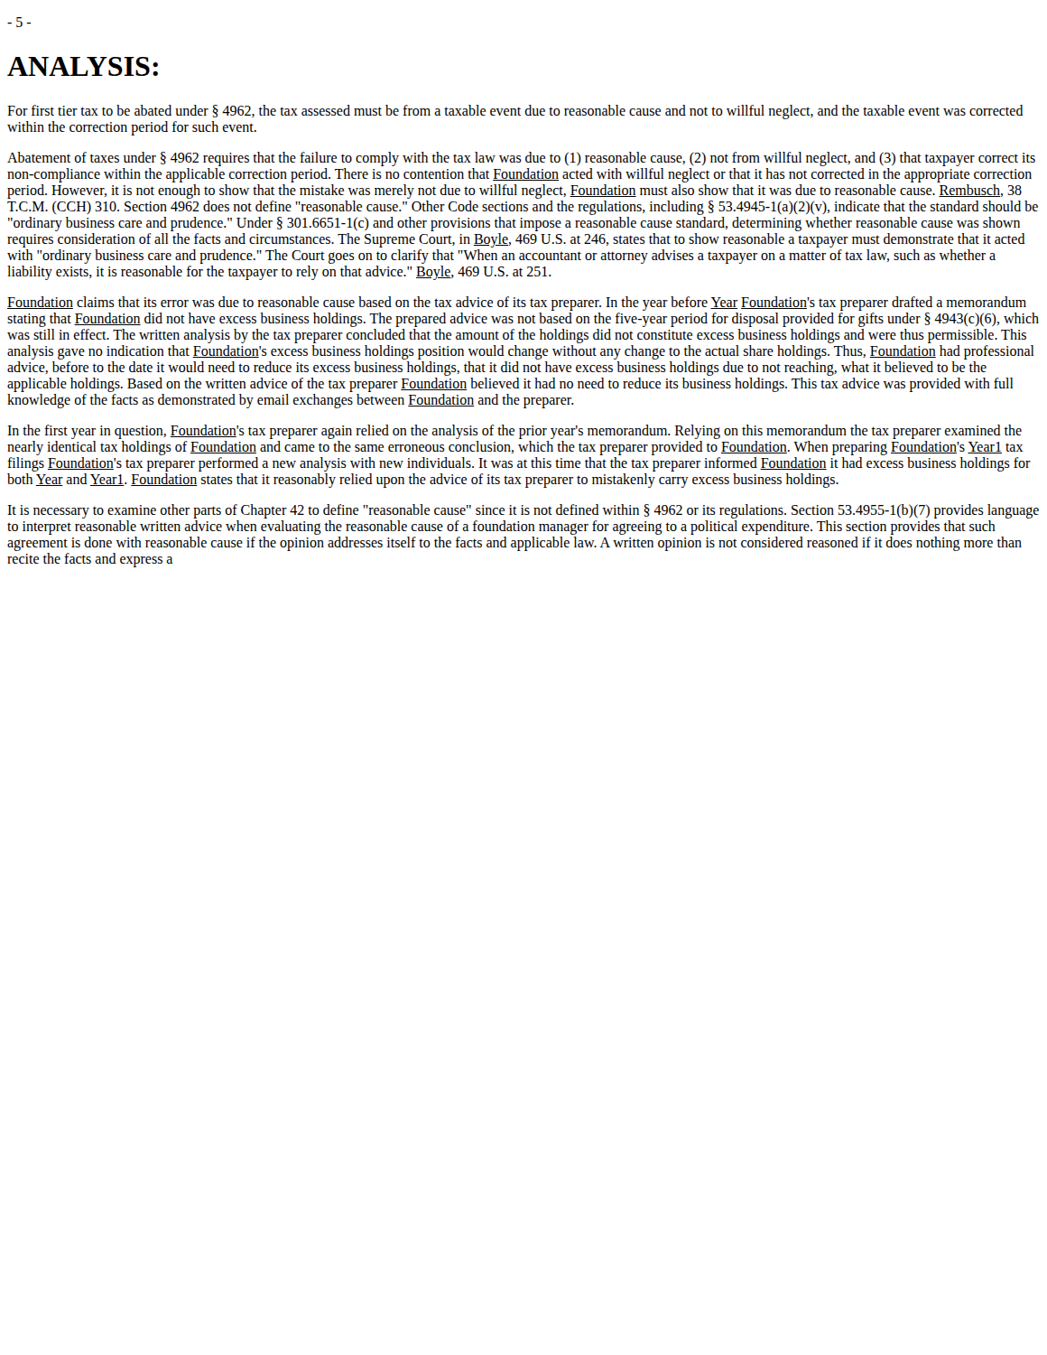- 5 -
ANALYSIS:
For first tier tax to be abated under § 4962, the tax assessed must be from a taxable event due to reasonable cause and not to willful neglect, and the taxable event was corrected within the correction period for such event.
Abatement of taxes under § 4962 requires that the failure to comply with the tax law was due to (1) reasonable cause, (2) not from willful neglect, and (3) that taxpayer correct its non-compliance within the applicable correction period. There is no contention that Foundation acted with willful neglect or that it has not corrected in the appropriate correction period. However, it is not enough to show that the mistake was merely not due to willful neglect, Foundation must also show that it was due to reasonable cause. Rembusch, 38 T.C.M. (CCH) 310. Section 4962 does not define "reasonable cause." Other Code sections and the regulations, including § 53.4945-1(a)(2)(v), indicate that the standard should be "ordinary business care and prudence." Under § 301.6651-1(c) and other provisions that impose a reasonable cause standard, determining whether reasonable cause was shown requires consideration of all the facts and circumstances. The Supreme Court, in Boyle, 469 U.S. at 246, states that to show reasonable a taxpayer must demonstrate that it acted with "ordinary business care and prudence." The Court goes on to clarify that "When an accountant or attorney advises a taxpayer on a matter of tax law, such as whether a liability exists, it is reasonable for the taxpayer to rely on that advice." Boyle, 469 U.S. at 251.
Foundation claims that its error was due to reasonable cause based on the tax advice of its tax preparer. In the year before Year Foundation's tax preparer drafted a memorandum stating that Foundation did not have excess business holdings. The prepared advice was not based on the five-year period for disposal provided for gifts under § 4943(c)(6), which was still in effect. The written analysis by the tax preparer concluded that the amount of the holdings did not constitute excess business holdings and were thus permissible. This analysis gave no indication that Foundation's excess business holdings position would change without any change to the actual share holdings. Thus, Foundation had professional advice, before to the date it would need to reduce its excess business holdings, that it did not have excess business holdings due to not reaching, what it believed to be the applicable holdings. Based on the written advice of the tax preparer Foundation believed it had no need to reduce its business holdings. This tax advice was provided with full knowledge of the facts as demonstrated by email exchanges between Foundation and the preparer.
In the first year in question, Foundation's tax preparer again relied on the analysis of the prior year's memorandum. Relying on this memorandum the tax preparer examined the nearly identical tax holdings of Foundation and came to the same erroneous conclusion, which the tax preparer provided to Foundation. When preparing Foundation's Year1 tax filings Foundation's tax preparer performed a new analysis with new individuals. It was at this time that the tax preparer informed Foundation it had excess business holdings for both Year and Year1. Foundation states that it reasonably relied upon the advice of its tax preparer to mistakenly carry excess business holdings.
It is necessary to examine other parts of Chapter 42 to define "reasonable cause" since it is not defined within § 4962 or its regulations. Section 53.4955-1(b)(7) provides language to interpret reasonable written advice when evaluating the reasonable cause of a foundation manager for agreeing to a political expenditure. This section provides that such agreement is done with reasonable cause if the opinion addresses itself to the facts and applicable law. A written opinion is not considered reasoned if it does nothing more than recite the facts and express a